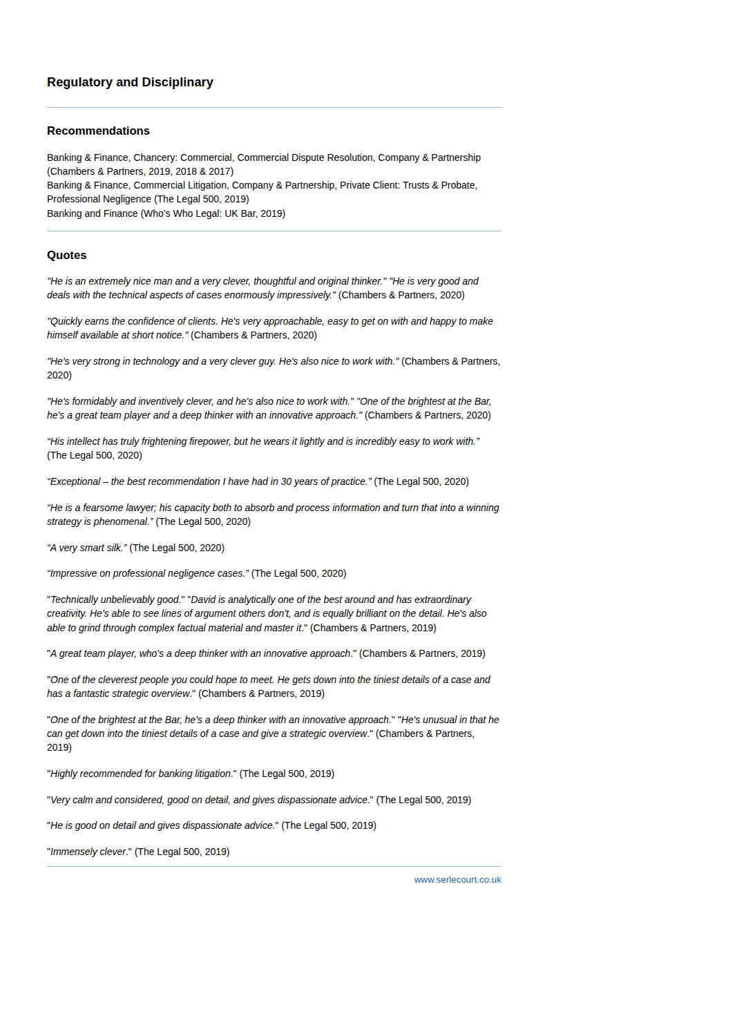Regulatory and Disciplinary
Recommendations
Banking & Finance, Chancery: Commercial, Commercial Dispute Resolution, Company & Partnership (Chambers & Partners, 2019, 2018 & 2017)
Banking & Finance, Commercial Litigation, Company & Partnership, Private Client: Trusts & Probate, Professional Negligence (The Legal 500, 2019)
Banking and Finance (Who's Who Legal: UK Bar, 2019)
Quotes
"He is an extremely nice man and a very clever, thoughtful and original thinker." "He is very good and deals with the technical aspects of cases enormously impressively." (Chambers & Partners, 2020)
"Quickly earns the confidence of clients. He's very approachable, easy to get on with and happy to make himself available at short notice." (Chambers & Partners, 2020)
"He's very strong in technology and a very clever guy. He's also nice to work with." (Chambers & Partners, 2020)
"He's formidably and inventively clever, and he's also nice to work with." "One of the brightest at the Bar, he's a great team player and a deep thinker with an innovative approach." (Chambers & Partners, 2020)
“His intellect has truly frightening firepower, but he wears it lightly and is incredibly easy to work with.” (The Legal 500, 2020)
“Exceptional – the best recommendation I have had in 30 years of practice.” (The Legal 500, 2020)
“He is a fearsome lawyer; his capacity both to absorb and process information and turn that into a winning strategy is phenomenal.” (The Legal 500, 2020)
“A very smart silk.” (The Legal 500, 2020)
“Impressive on professional negligence cases.” (The Legal 500, 2020)
"Technically unbelievably good." "David is analytically one of the best around and has extraordinary creativity. He's able to see lines of argument others don't, and is equally brilliant on the detail. He's also able to grind through complex factual material and master it." (Chambers & Partners, 2019)
"A great team player, who's a deep thinker with an innovative approach." (Chambers & Partners, 2019)
"One of the cleverest people you could hope to meet. He gets down into the tiniest details of a case and has a fantastic strategic overview." (Chambers & Partners, 2019)
"One of the brightest at the Bar, he's a deep thinker with an innovative approach." "He's unusual in that he can get down into the tiniest details of a case and give a strategic overview." (Chambers & Partners, 2019)
"Highly recommended for banking litigation." (The Legal 500, 2019)
"Very calm and considered, good on detail, and gives dispassionate advice." (The Legal 500, 2019)
"He is good on detail and gives dispassionate advice." (The Legal 500, 2019)
"Immensely clever." (The Legal 500, 2019)
www.serlecourt.co.uk